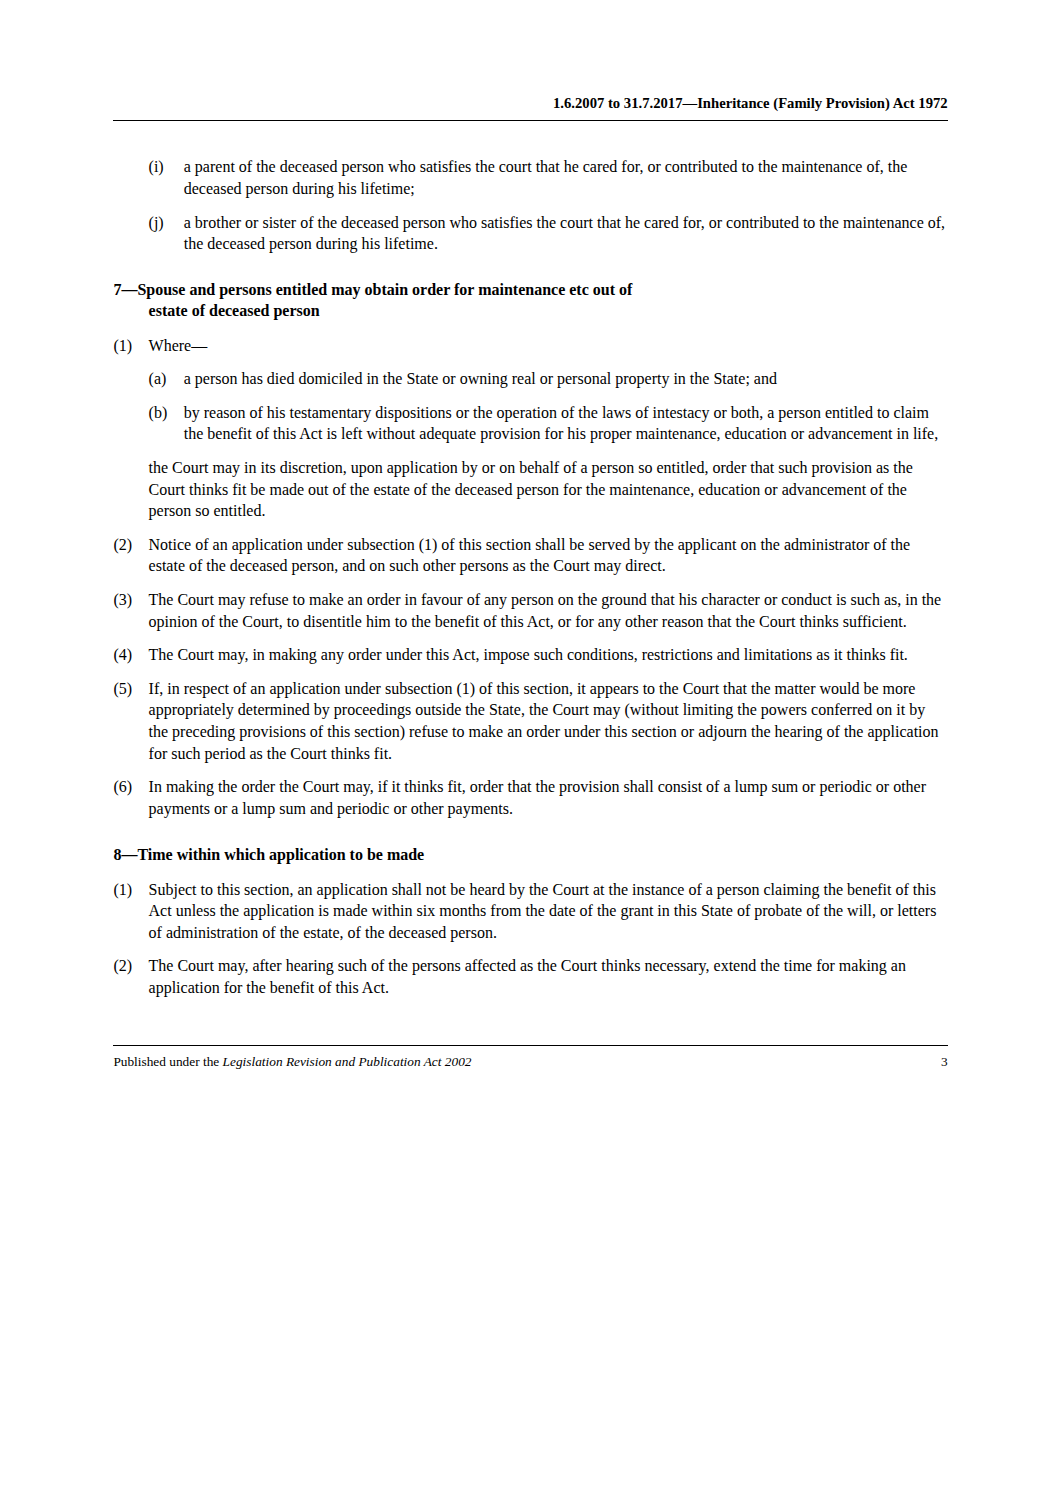1.6.2007 to 31.7.2017—Inheritance (Family Provision) Act 1972
(i) a parent of the deceased person who satisfies the court that he cared for, or contributed to the maintenance of, the deceased person during his lifetime;
(j) a brother or sister of the deceased person who satisfies the court that he cared for, or contributed to the maintenance of, the deceased person during his lifetime.
7—Spouse and persons entitled may obtain order for maintenance etc out of estate of deceased person
(1) Where—
(a) a person has died domiciled in the State or owning real or personal property in the State; and
(b) by reason of his testamentary dispositions or the operation of the laws of intestacy or both, a person entitled to claim the benefit of this Act is left without adequate provision for his proper maintenance, education or advancement in life,
the Court may in its discretion, upon application by or on behalf of a person so entitled, order that such provision as the Court thinks fit be made out of the estate of the deceased person for the maintenance, education or advancement of the person so entitled.
(2) Notice of an application under subsection (1) of this section shall be served by the applicant on the administrator of the estate of the deceased person, and on such other persons as the Court may direct.
(3) The Court may refuse to make an order in favour of any person on the ground that his character or conduct is such as, in the opinion of the Court, to disentitle him to the benefit of this Act, or for any other reason that the Court thinks sufficient.
(4) The Court may, in making any order under this Act, impose such conditions, restrictions and limitations as it thinks fit.
(5) If, in respect of an application under subsection (1) of this section, it appears to the Court that the matter would be more appropriately determined by proceedings outside the State, the Court may (without limiting the powers conferred on it by the preceding provisions of this section) refuse to make an order under this section or adjourn the hearing of the application for such period as the Court thinks fit.
(6) In making the order the Court may, if it thinks fit, order that the provision shall consist of a lump sum or periodic or other payments or a lump sum and periodic or other payments.
8—Time within which application to be made
(1) Subject to this section, an application shall not be heard by the Court at the instance of a person claiming the benefit of this Act unless the application is made within six months from the date of the grant in this State of probate of the will, or letters of administration of the estate, of the deceased person.
(2) The Court may, after hearing such of the persons affected as the Court thinks necessary, extend the time for making an application for the benefit of this Act.
Published under the Legislation Revision and Publication Act 2002 3